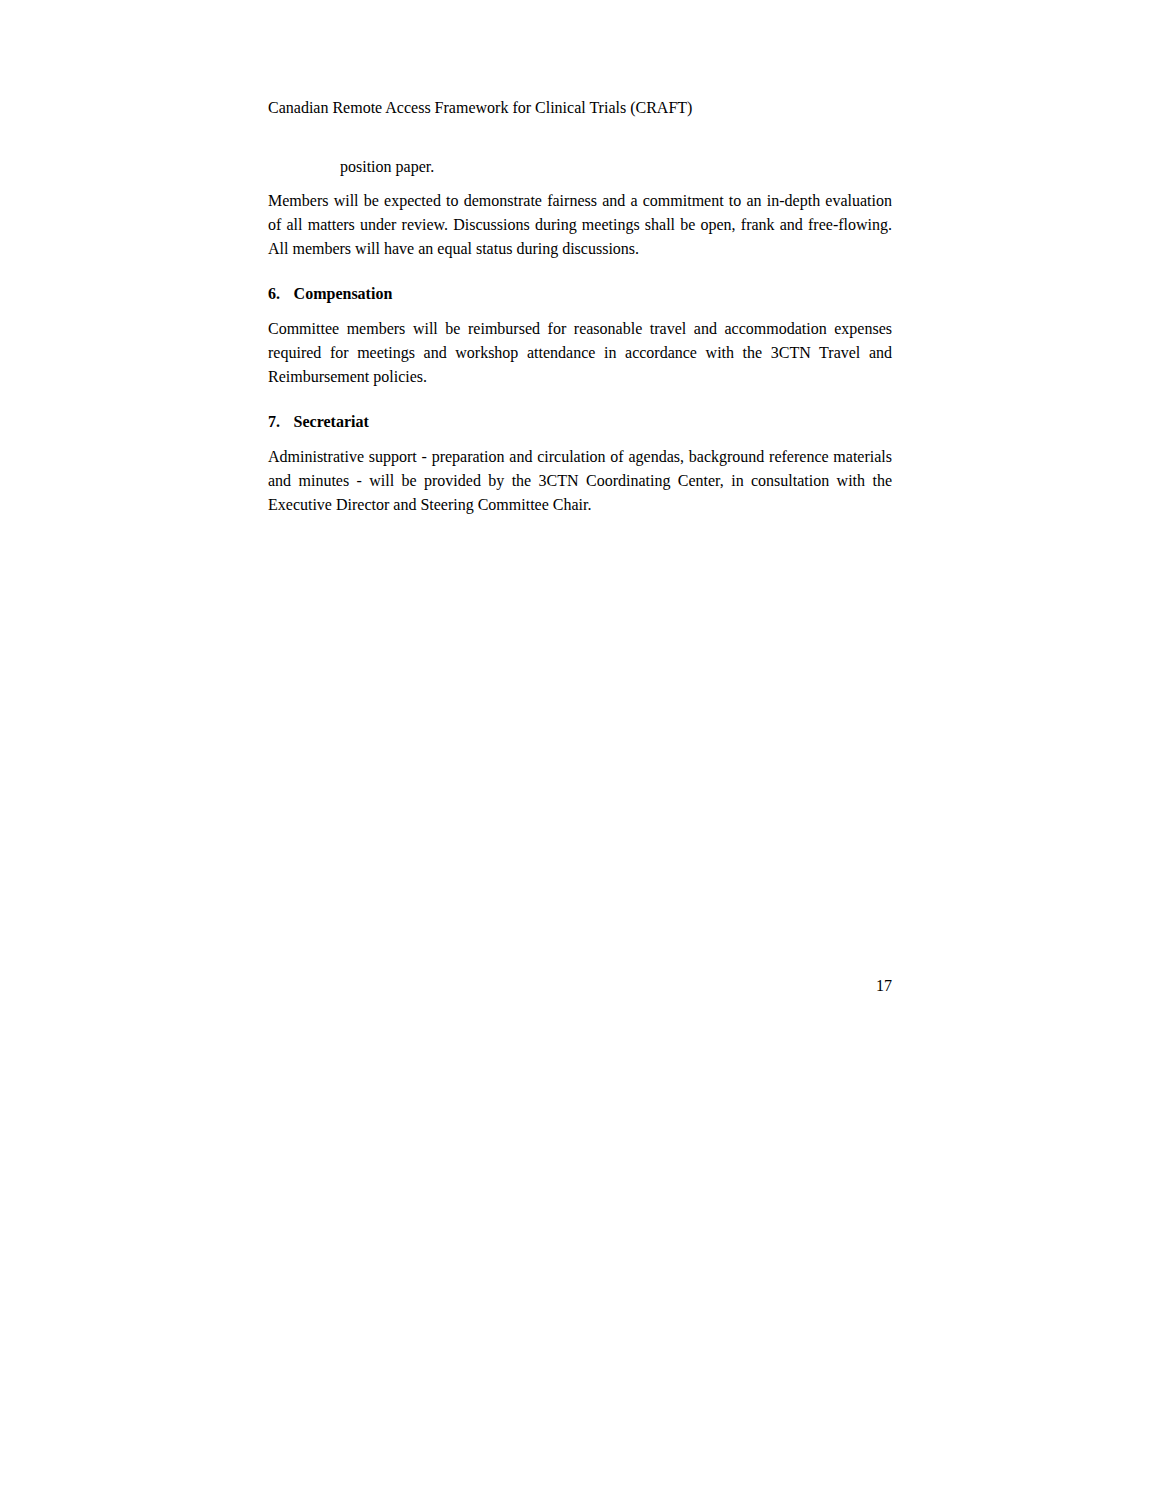Canadian Remote Access Framework for Clinical Trials (CRAFT)
position paper.
Members will be expected to demonstrate fairness and a commitment to an in-depth evaluation of all matters under review. Discussions during meetings shall be open, frank and free-flowing. All members will have an equal status during discussions.
6. Compensation
Committee members will be reimbursed for reasonable travel and accommodation expenses required for meetings and workshop attendance in accordance with the 3CTN Travel and Reimbursement policies.
7. Secretariat
Administrative support - preparation and circulation of agendas, background reference materials and minutes - will be provided by the 3CTN Coordinating Center, in consultation with the Executive Director and Steering Committee Chair.
17